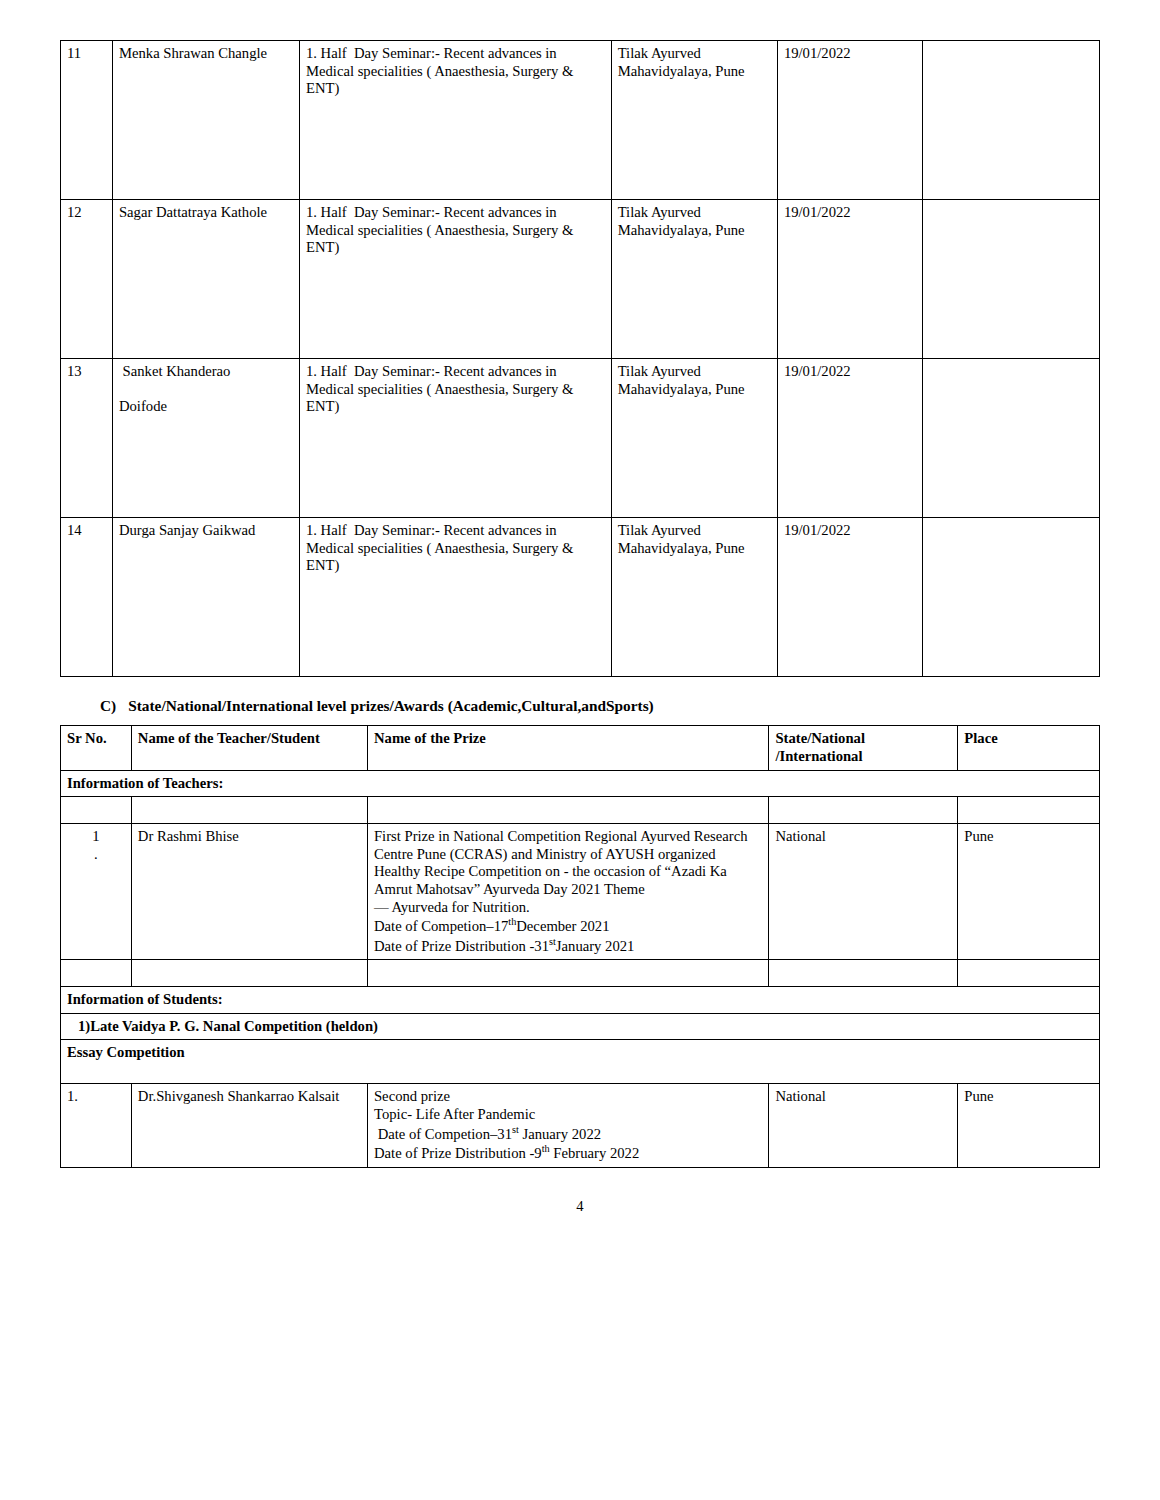| 11 | Menka Shrawan Changle | 1. Half Day Seminar:- Recent advances in Medical specialities ( Anaesthesia, Surgery & ENT) | Tilak Ayurved Mahavidyalaya, Pune | 19/01/2022 | |
| 12 | Sagar Dattatraya Kathole | 1. Half Day Seminar:- Recent advances in Medical specialities ( Anaesthesia, Surgery & ENT) | Tilak Ayurved Mahavidyalaya, Pune | 19/01/2022 | |
| 13 | Sanket Khanderao Doifode | 1. Half Day Seminar:- Recent advances in Medical specialities ( Anaesthesia, Surgery & ENT) | Tilak Ayurved Mahavidyalaya, Pune | 19/01/2022 | |
| 14 | Durga Sanjay Gaikwad | 1. Half Day Seminar:- Recent advances in Medical specialities ( Anaesthesia, Surgery & ENT) | Tilak Ayurved Mahavidyalaya, Pune | 19/01/2022 | |
C) State/National/International level prizes/Awards (Academic,Cultural,andSports)
| Sr No. | Name of the Teacher/Student | Name of the Prize | State/National /International | Place |
| --- | --- | --- | --- | --- |
| Information of Teachers: |
| 1 . | Dr Rashmi Bhise | First Prize in National Competition Regional Ayurved Research Centre Pune (CCRAS) and Ministry of AYUSH organized Healthy Recipe Competition on - the occasion of “Azadi Ka Amrut Mahotsav” Ayurveda Day 2021 Theme — Ayurveda for Nutrition. Date of Competion–17 th December 2021 Date of Prize Distribution -31 st January 2021 | National | Pune |
| Information of Students: |
| 1)Late Vaidya P. G. Nanal Competition (heldon) |
| Essay Competition |
| 1. | Dr.Shivganesh Shankarrao Kalsait | Second prize Topic- Life After Pandemic Date of Competion–31 st January 2022 Date of Prize Distribution -9 th February 2022 | National | Pune |
4